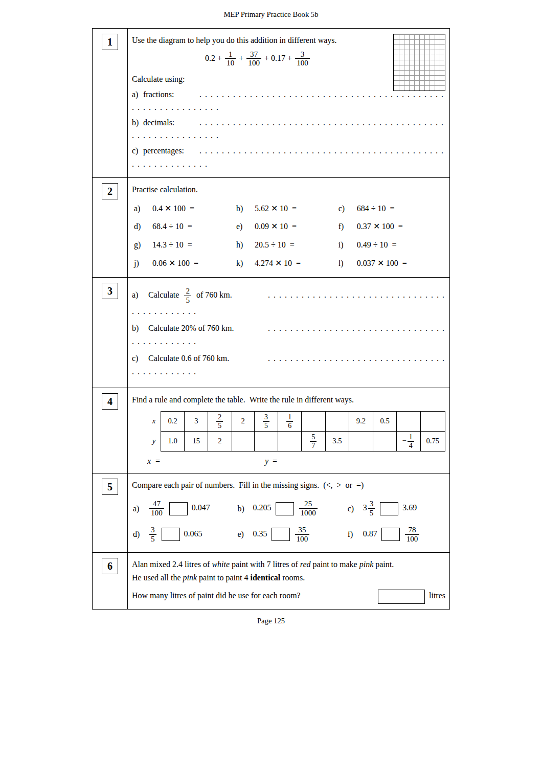MEP Primary Practice Book 5b
| 1 | Use the diagram to help you do this addition in different ways. 0.2 + 1 10 + 37 100 + 0.17 + 3 100 Calculate using: a) fractions: . . . . . . . . . . . . . . . . . . . . . . . . . . . . . . . . . . . . . . . . . . . . . . . . . . . . . . . . . . . . b) decimals: . . . . . . . . . . . . . . . . . . . . . . . . . . . . . . . . . . . . . . . . . . . . . . . . . . . . . . . . . . . . c) percentages: . . . . . . . . . . . . . . . . . . . . . . . . . . . . . . . . . . . . . . . . . . . . . . . . . . . . . . . . . . |
| 2 | Practise calculation. / a) / 0.4 ✕ 100 = / b) / 5.62 ✕ 10 = / c) / 684 ÷ 10 = / / d) / 68.4 ÷ 10 = / e) / 0.09 ✕ 10 = / f) / 0.37 ✕ 100 = / / g) / 14.3 ÷ 10 = / h) / 20.5 ÷ 10 = / i) / 0.49 ÷ 10 = / / j) / 0.06 ✕ 100 = / k) / 4.274 ✕ 10 = / l) / 0.037 ✕ 100 = / |
| 3 | a) Calculate 2 5 of 760 km. . . . . . . . . . . . . . . . . . . . . . . . . . . . . . . . . . . . . . . . . . . . . b) Calculate 20% of 760 km. . . . . . . . . . . . . . . . . . . . . . . . . . . . . . . . . . . . . . . . . . . . . c) Calculate 0.6 of 760 km. . . . . . . . . . . . . . . . . . . . . . . . . . . . . . . . . . . . . . . . . . . . . |
| 4 | Find a rule and complete the table. Write the rule in different ways. / x / 0.2 / 3 / 2 5 / 2 / 3 5 / 1 6 / / / 9.2 / 0.5 / / / / y / 1.0 / 15 / 2 / / / / 5 7 / 3.5 / / / − 1 4 / 0.75 / x = y = |
| 5 | Compare each pair of numbers. Fill in the missing signs. (<, > or =) / a) / 47 100 0.047 / b) / 0.205 25 1000 / c) / 3 3 5 3.69 / / d) / 3 5 0.065 / e) / 0.35 35 100 / f) / 0.87 78 100 / |
| 6 | Alan mixed 2.4 litres of white paint with 7 litres of red paint to make pink paint. He used all the pink paint to paint 4 identical rooms. How many litres of paint did he use for each room? litres |
Page 125